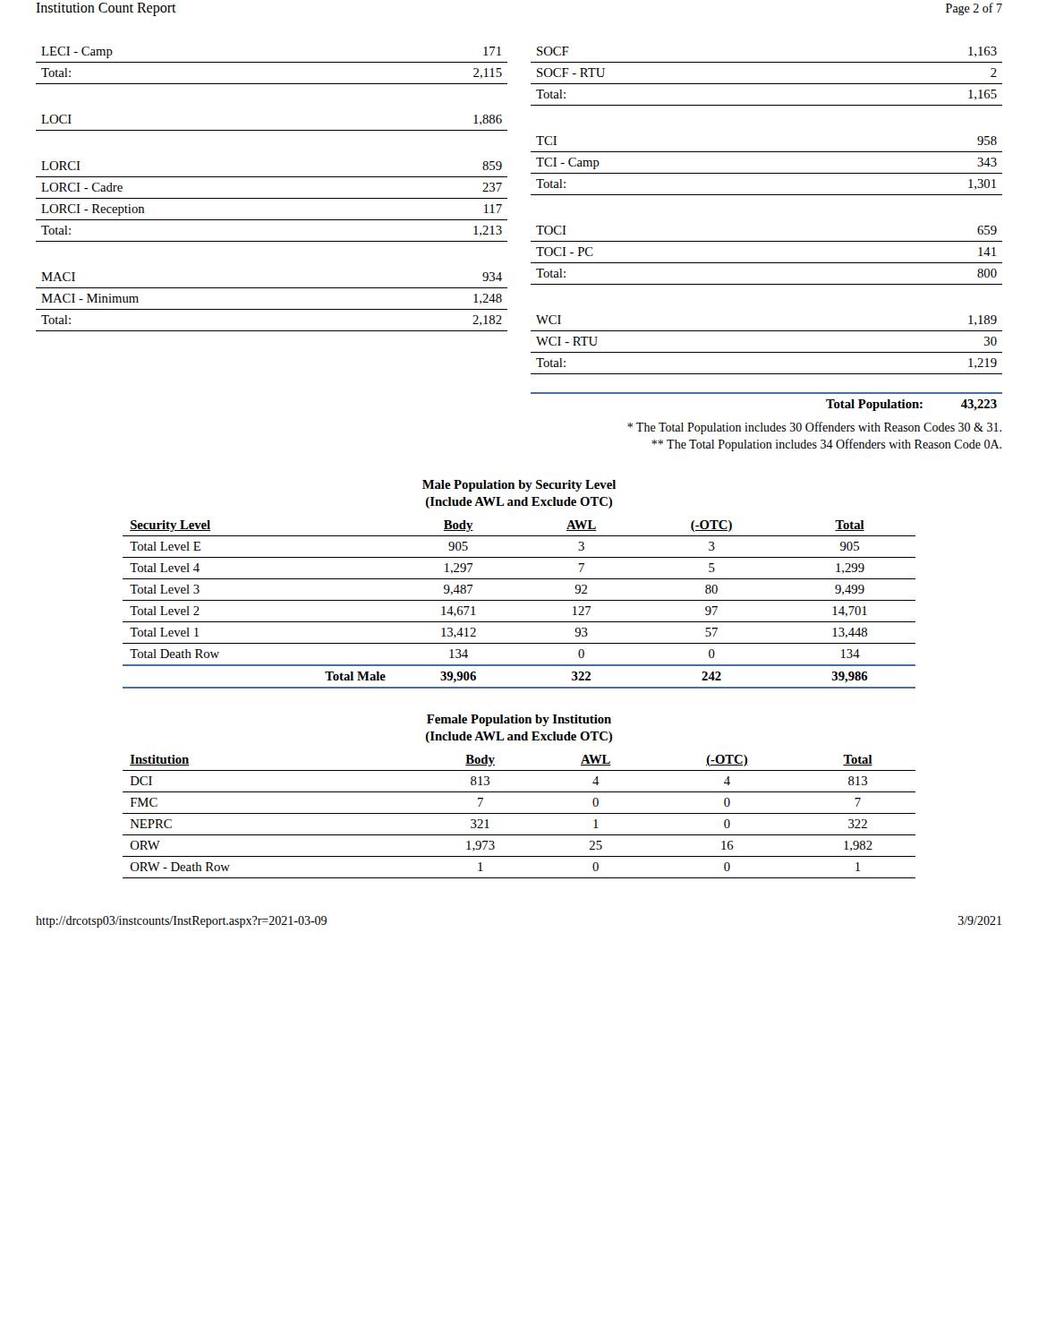Institution Count Report
Page 2 of 7
| LECI - Camp | 171 |
| Total: | 2,115 |
| LOCI | 1,886 |
| LORCI | 859 |
| LORCI - Cadre | 237 |
| LORCI - Reception | 117 |
| Total: | 1,213 |
| MACI | 934 |
| MACI - Minimum | 1,248 |
| Total: | 2,182 |
| SOCF | 1,163 |
| SOCF - RTU | 2 |
| Total: | 1,165 |
| TCI | 958 |
| TCI - Camp | 343 |
| Total: | 1,301 |
| TOCI | 659 |
| TOCI - PC | 141 |
| Total: | 800 |
| WCI | 1,189 |
| WCI - RTU | 30 |
| Total: | 1,219 |
| Total Population: | 43,223 |
* The Total Population includes 30 Offenders with Reason Codes 30 & 31.
** The Total Population includes 34 Offenders with Reason Code 0A.
Male Population by Security Level
(Include AWL and Exclude OTC)
| Security Level | Body | AWL | (-OTC) | Total |
| --- | --- | --- | --- | --- |
| Total Level E | 905 | 3 | 3 | 905 |
| Total Level 4 | 1,297 | 7 | 5 | 1,299 |
| Total Level 3 | 9,487 | 92 | 80 | 9,499 |
| Total Level 2 | 14,671 | 127 | 97 | 14,701 |
| Total Level 1 | 13,412 | 93 | 57 | 13,448 |
| Total Death Row | 134 | 0 | 0 | 134 |
| Total Male | 39,906 | 322 | 242 | 39,986 |
Female Population by Institution
(Include AWL and Exclude OTC)
| Institution | Body | AWL | (-OTC) | Total |
| --- | --- | --- | --- | --- |
| DCI | 813 | 4 | 4 | 813 |
| FMC | 7 | 0 | 0 | 7 |
| NEPRC | 321 | 1 | 0 | 322 |
| ORW | 1,973 | 25 | 16 | 1,982 |
| ORW - Death Row | 1 | 0 | 0 | 1 |
http://drcotsp03/instcounts/InstReport.aspx?r=2021-03-09
3/9/2021